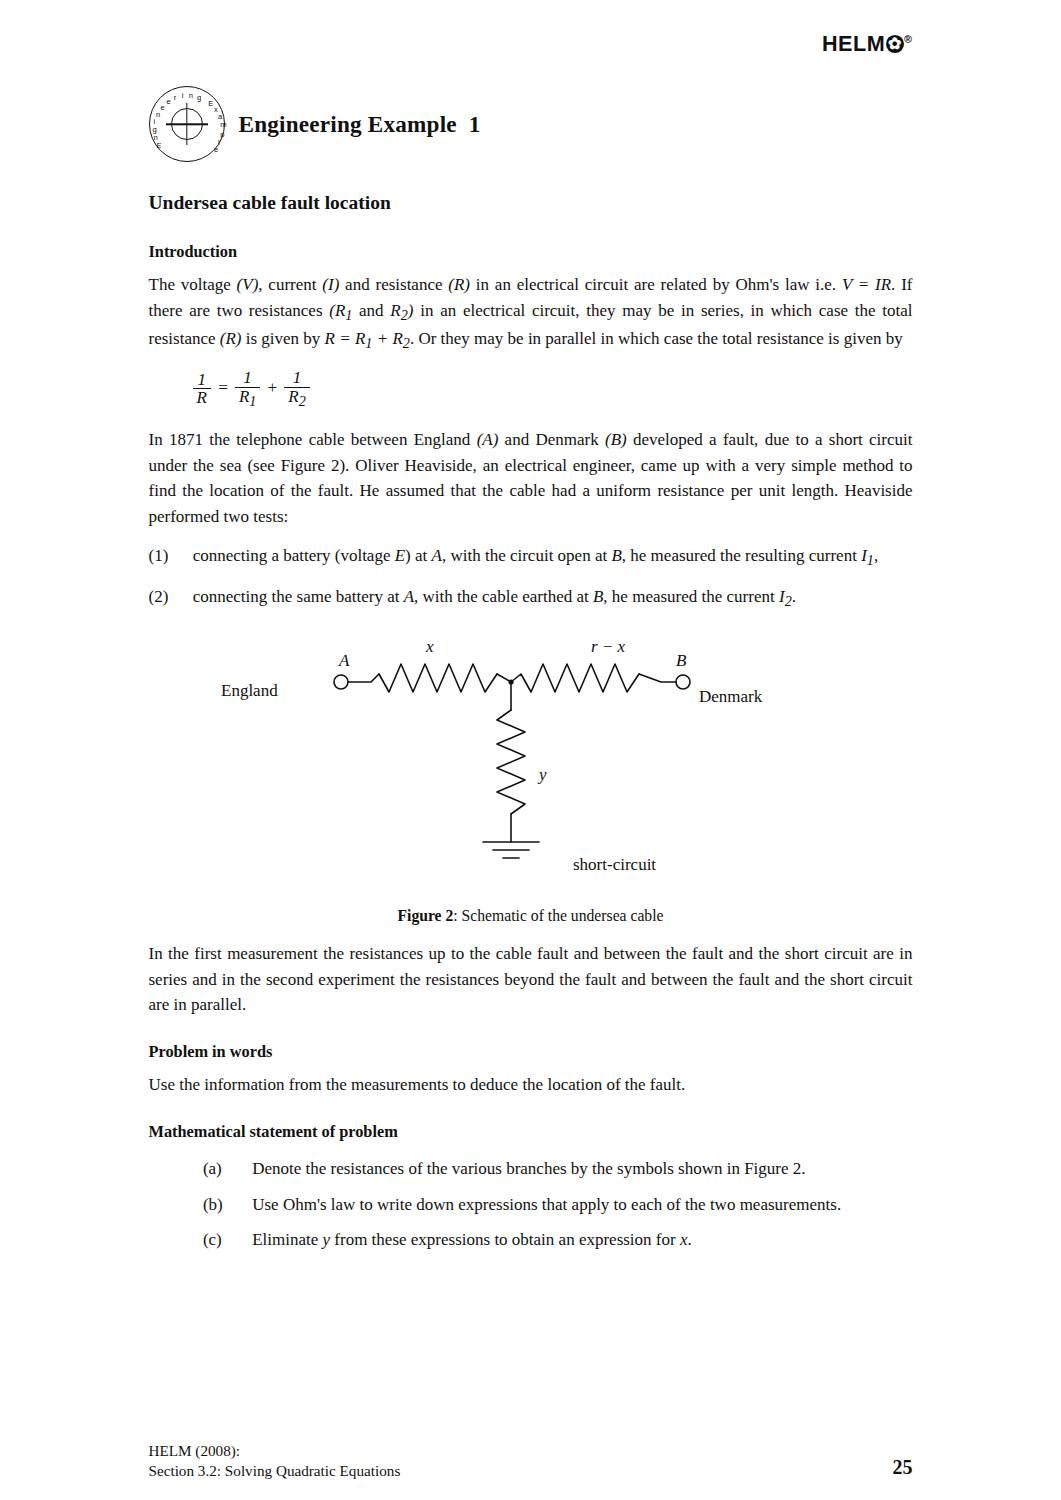HELM✿®
E n g i n e e r i n g E x a m p l e
Engineering Example 1
Undersea cable fault location
Introduction
The voltage (V), current (I) and resistance (R) in an electrical circuit are related by Ohm's law i.e. V = IR. If there are two resistances (R1 and R2) in an electrical circuit, they may be in series, in which case the total resistance (R) is given by R = R1 + R2. Or they may be in parallel in which case the total resistance is given by
1 R = 1 R1 + 1 R2
In 1871 the telephone cable between England (A) and Denmark (B) developed a fault, due to a short circuit under the sea (see Figure 2). Oliver Heaviside, an electrical engineer, came up with a very simple method to find the location of the fault. He assumed that the cable had a uniform resistance per unit length. Heaviside performed two tests:
connecting a battery (voltage E) at A, with the circuit open at B, he measured the resulting current I1,
connecting the same battery at A, with the cable earthed at B, he measured the current I2.
A B x r − x England Denmark y short-circuit
Figure 2: Schematic of the undersea cable
In the first measurement the resistances up to the cable fault and between the fault and the short circuit are in series and in the second experiment the resistances beyond the fault and between the fault and the short circuit are in parallel.
Problem in words
Use the information from the measurements to deduce the location of the fault.
Mathematical statement of problem
Denote the resistances of the various branches by the symbols shown in Figure 2.
Use Ohm's law to write down expressions that apply to each of the two measurements.
Eliminate y from these expressions to obtain an expression for x.
HELM (2008):
Section 3.2: Solving Quadratic Equations
25